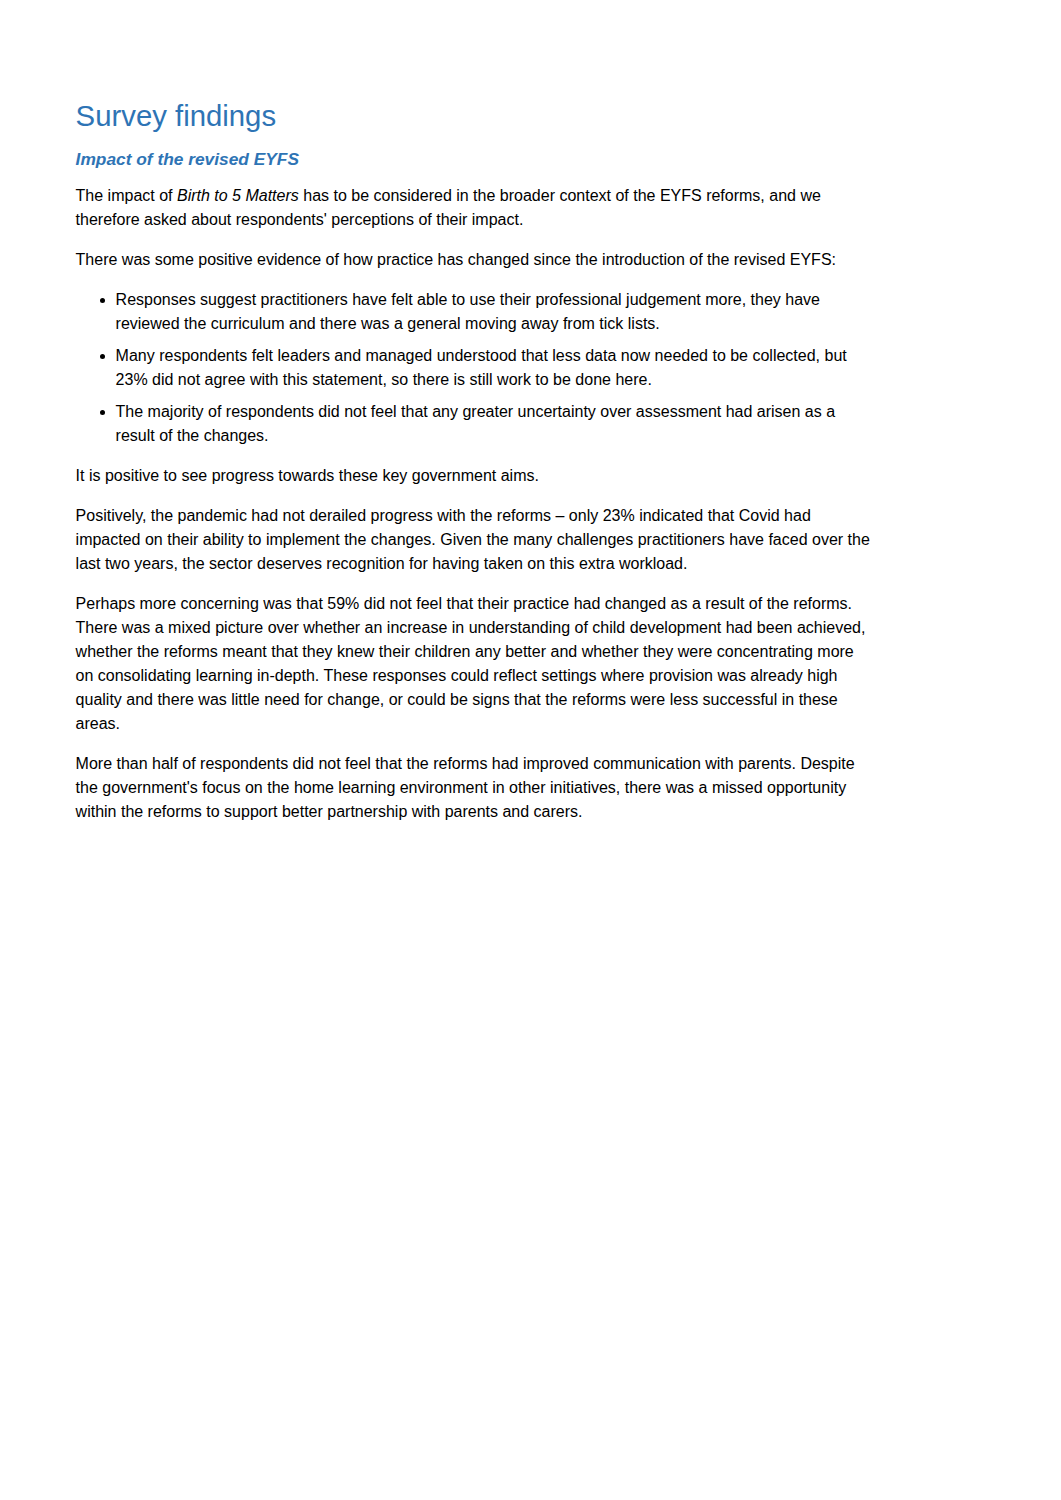Survey findings
Impact of the revised EYFS
The impact of Birth to 5 Matters has to be considered in the broader context of the EYFS reforms, and we therefore asked about respondents' perceptions of their impact.
There was some positive evidence of how practice has changed since the introduction of the revised EYFS:
Responses suggest practitioners have felt able to use their professional judgement more, they have reviewed the curriculum and there was a general moving away from tick lists.
Many respondents felt leaders and managed understood that less data now needed to be collected, but 23% did not agree with this statement, so there is still work to be done here.
The majority of respondents did not feel that any greater uncertainty over assessment had arisen as a result of the changes.
It is positive to see progress towards these key government aims.
Positively, the pandemic had not derailed progress with the reforms – only 23% indicated that Covid had impacted on their ability to implement the changes. Given the many challenges practitioners have faced over the last two years, the sector deserves recognition for having taken on this extra workload.
Perhaps more concerning was that 59% did not feel that their practice had changed as a result of the reforms. There was a mixed picture over whether an increase in understanding of child development had been achieved, whether the reforms meant that they knew their children any better and whether they were concentrating more on consolidating learning in-depth. These responses could reflect settings where provision was already high quality and there was little need for change, or could be signs that the reforms were less successful in these areas.
More than half of respondents did not feel that the reforms had improved communication with parents. Despite the government's focus on the home learning environment in other initiatives, there was a missed opportunity within the reforms to support better partnership with parents and carers.